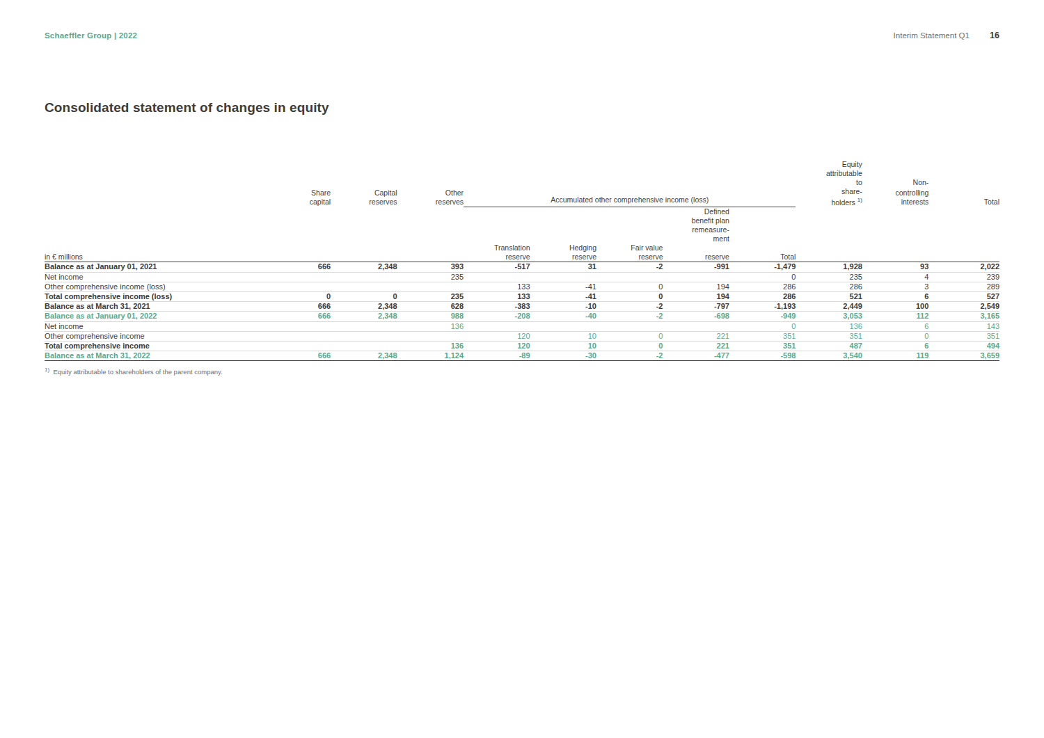Schaeffler Group | 2022
Interim Statement Q1 16
Consolidated statement of changes in equity
| | | | | | Equity attributable to | Non- | |
| --- | --- | --- | --- | --- | --- | --- | --- |
| | Share capital | Capital reserves | Other reserves | Accumulated other comprehensive income (loss) | share- holders 1) | controlling interests | Total |
| | | | | | | | Defined benefit plan remeasure- ment | | | | |
| in € millions | | | | Translation reserve | Hedging reserve | Fair value reserve | reserve | Total | | | |
| Balance as at January 01, 2021 | 666 | 2,348 | 393 | -517 | 31 | -2 | -991 | -1,479 | 1,928 | 93 | 2,022 |
| Net income | | | 235 | | | | | 0 | 235 | 4 | 239 |
| Other comprehensive income (loss) | | | | 133 | -41 | 0 | 194 | 286 | 286 | 3 | 289 |
| Total comprehensive income (loss) | 0 | 0 | 235 | 133 | -41 | 0 | 194 | 286 | 521 | 6 | 527 |
| Balance as at March 31, 2021 | 666 | 2,348 | 628 | -383 | -10 | -2 | -797 | -1,193 | 2,449 | 100 | 2,549 |
| Balance as at January 01, 2022 | 666 | 2,348 | 988 | -208 | -40 | -2 | -698 | -949 | 3,053 | 112 | 3,165 |
| Net income | | | 136 | | | | | 0 | 136 | 6 | 143 |
| Other comprehensive income | | | | 120 | 10 | 0 | 221 | 351 | 351 | 0 | 351 |
| Total comprehensive income | | | 136 | 120 | 10 | 0 | 221 | 351 | 487 | 6 | 494 |
| Balance as at March 31, 2022 | 666 | 2,348 | 1,124 | -89 | -30 | -2 | -477 | -598 | 3,540 | 119 | 3,659 |
1) Equity attributable to shareholders of the parent company.